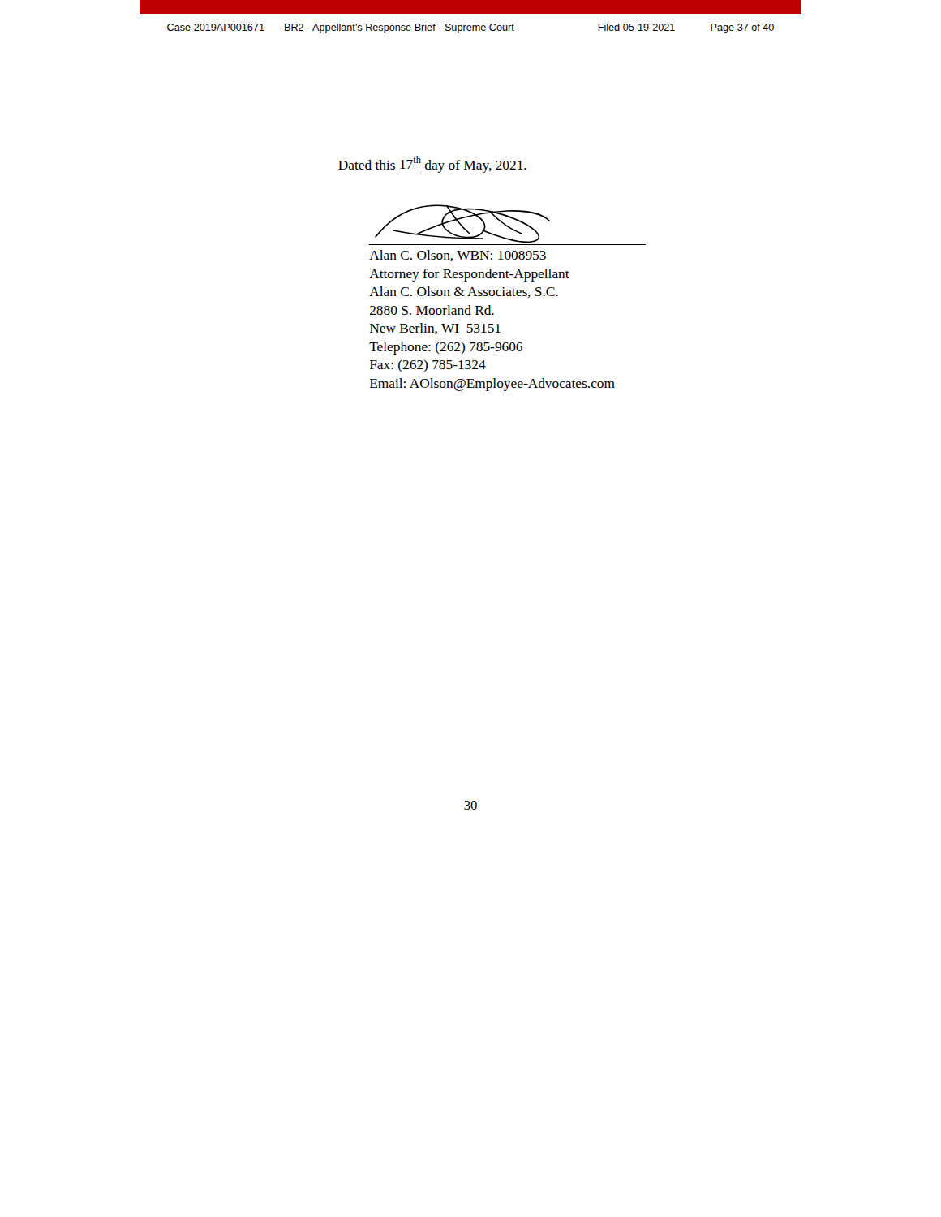Case 2019AP001671 BR2 - Appellant's Response Brief - Supreme Court Filed 05-19-2021 Page 37 of 40
Dated this 17th day of May, 2021.
Alan C. Olson, WBN: 1008953
Attorney for Respondent-Appellant
Alan C. Olson & Associates, S.C.
2880 S. Moorland Rd.
New Berlin, WI 53151
Telephone: (262) 785-9606
Fax: (262) 785-1324
Email: AOlson@Employee-Advocates.com
30